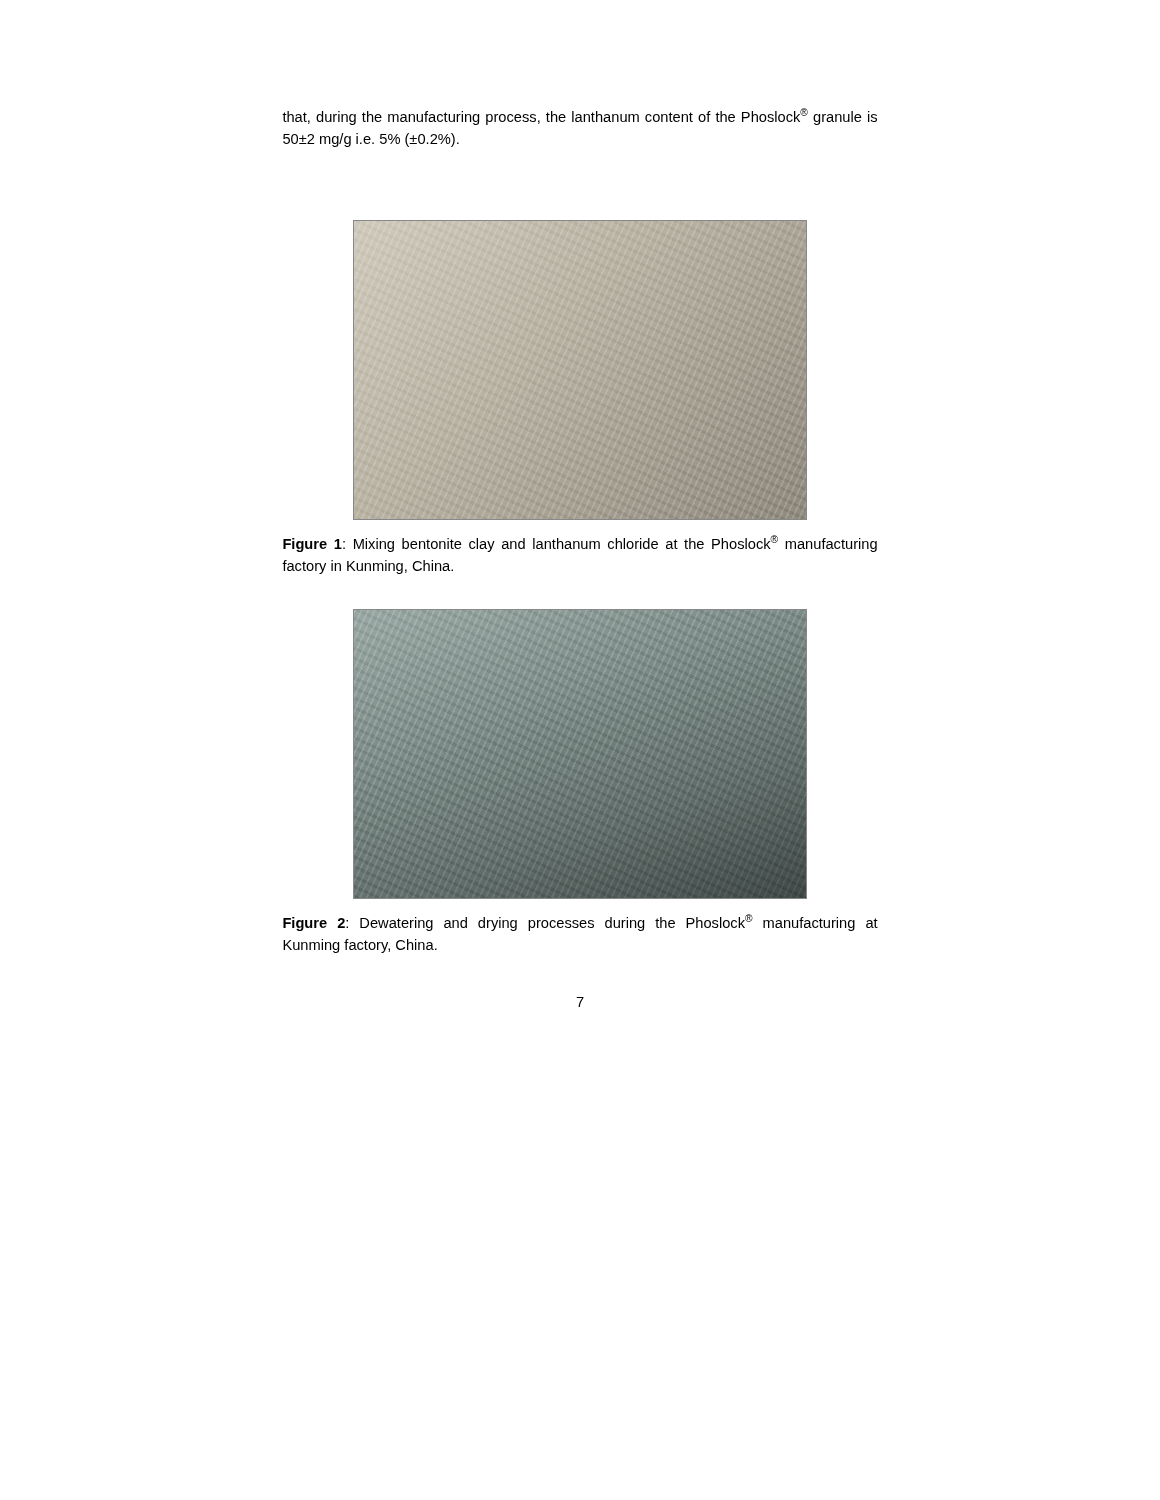that, during the manufacturing process, the lanthanum content of the Phoslock® granule is 50±2 mg/g i.e. 5% (±0.2%).
Figure 1: Mixing bentonite clay and lanthanum chloride at the Phoslock® manufacturing factory in Kunming, China.
Figure 2: Dewatering and drying processes during the Phoslock® manufacturing at Kunming factory, China.
7